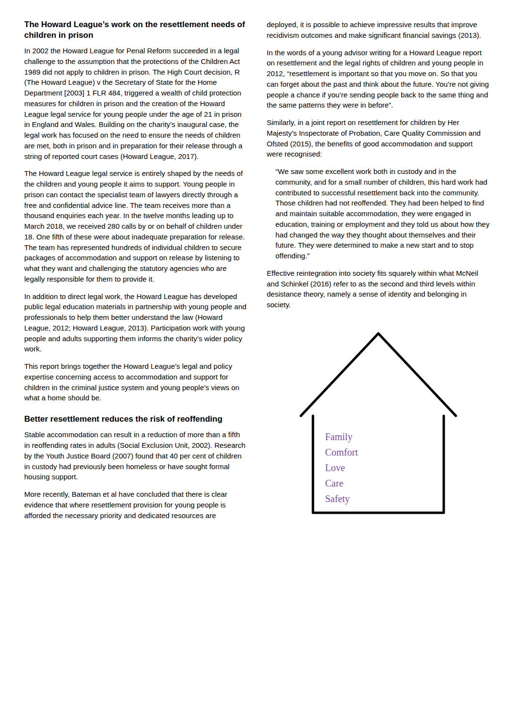The Howard League’s work on the resettlement needs of children in prison
In 2002 the Howard League for Penal Reform succeeded in a legal challenge to the assumption that the protections of the Children Act 1989 did not apply to children in prison. The High Court decision, R (The Howard League) v the Secretary of State for the Home Department [2003] 1 FLR 484, triggered a wealth of child protection measures for children in prison and the creation of the Howard League legal service for young people under the age of 21 in prison in England and Wales. Building on the charity’s inaugural case, the legal work has focused on the need to ensure the needs of children are met, both in prison and in preparation for their release through a string of reported court cases (Howard League, 2017).
The Howard League legal service is entirely shaped by the needs of the children and young people it aims to support. Young people in prison can contact the specialist team of lawyers directly through a free and confidential advice line. The team receives more than a thousand enquiries each year. In the twelve months leading up to March 2018, we received 280 calls by or on behalf of children under 18. One fifth of these were about inadequate preparation for release. The team has represented hundreds of individual children to secure packages of accommodation and support on release by listening to what they want and challenging the statutory agencies who are legally responsible for them to provide it.
In addition to direct legal work, the Howard League has developed public legal education materials in partnership with young people and professionals to help them better understand the law (Howard League, 2012; Howard League, 2013). Participation work with young people and adults supporting them informs the charity’s wider policy work.
This report brings together the Howard League’s legal and policy expertise concerning access to accommodation and support for children in the criminal justice system and young people’s views on what a home should be.
Better resettlement reduces the risk of reoffending
Stable accommodation can result in a reduction of more than a fifth in reoffending rates in adults (Social Exclusion Unit, 2002). Research by the Youth Justice Board (2007) found that 40 per cent of children in custody had previously been homeless or have sought formal housing support.
More recently, Bateman et al have concluded that there is clear evidence that where resettlement provision for young people is afforded the necessary priority and dedicated resources are deployed, it is possible to achieve impressive results that improve recidivism outcomes and make significant financial savings (2013).
In the words of a young advisor writing for a Howard League report on resettlement and the legal rights of children and young people in 2012, “resettlement is important so that you move on. So that you can forget about the past and think about the future. You’re not giving people a chance if you’re sending people back to the same thing and the same patterns they were in before”.
Similarly, in a joint report on resettlement for children by Her Majesty’s Inspectorate of Probation, Care Quality Commission and Ofsted (2015), the benefits of good accommodation and support were recognised:
“We saw some excellent work both in custody and in the community, and for a small number of children, this hard work had contributed to successful resettlement back into the community. Those children had not reoffended. They had been helped to find and maintain suitable accommodation, they were engaged in education, training or employment and they told us about how they had changed the way they thought about themselves and their future. They were determined to make a new start and to stop offending.”
Effective reintegration into society fits squarely within what McNeil and Schinkel (2016) refer to as the second and third levels within desistance theory, namely a sense of identity and belonging in society.
Family Comfort Love Care Safety